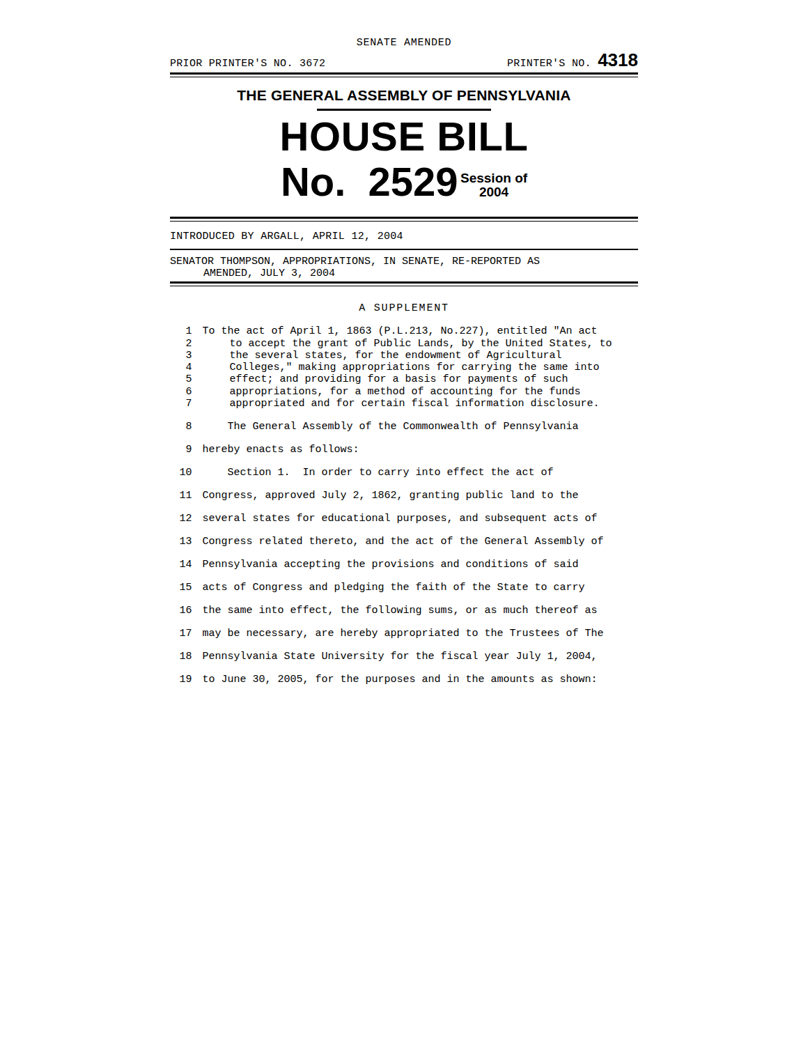SENATE AMENDED
PRIOR PRINTER'S NO. 3672 PRINTER'S NO. 4318
THE GENERAL ASSEMBLY OF PENNSYLVANIA
HOUSE BILL
No. 2529Session of 2004
INTRODUCED BY ARGALL, APRIL 12, 2004
SENATOR THOMPSON, APPROPRIATIONS, IN SENATE, RE-REPORTED AS AMENDED, JULY 3, 2004
A SUPPLEMENT
To the act of April 1, 1863 (P.L.213, No.227), entitled "An act
to accept the grant of Public Lands, by the United States, to
the several states, for the endowment of Agricultural
Colleges," making appropriations for carrying the same into
effect; and providing for a basis for payments of such
appropriations, for a method of accounting for the funds
appropriated and for certain fiscal information disclosure.
The General Assembly of the Commonwealth of Pennsylvania
hereby enacts as follows:
Section 1. In order to carry into effect the act of
Congress, approved July 2, 1862, granting public land to the
several states for educational purposes, and subsequent acts of
Congress related thereto, and the act of the General Assembly of
Pennsylvania accepting the provisions and conditions of said
acts of Congress and pledging the faith of the State to carry
the same into effect, the following sums, or as much thereof as
may be necessary, are hereby appropriated to the Trustees of The
Pennsylvania State University for the fiscal year July 1, 2004,
to June 30, 2005, for the purposes and in the amounts as shown: